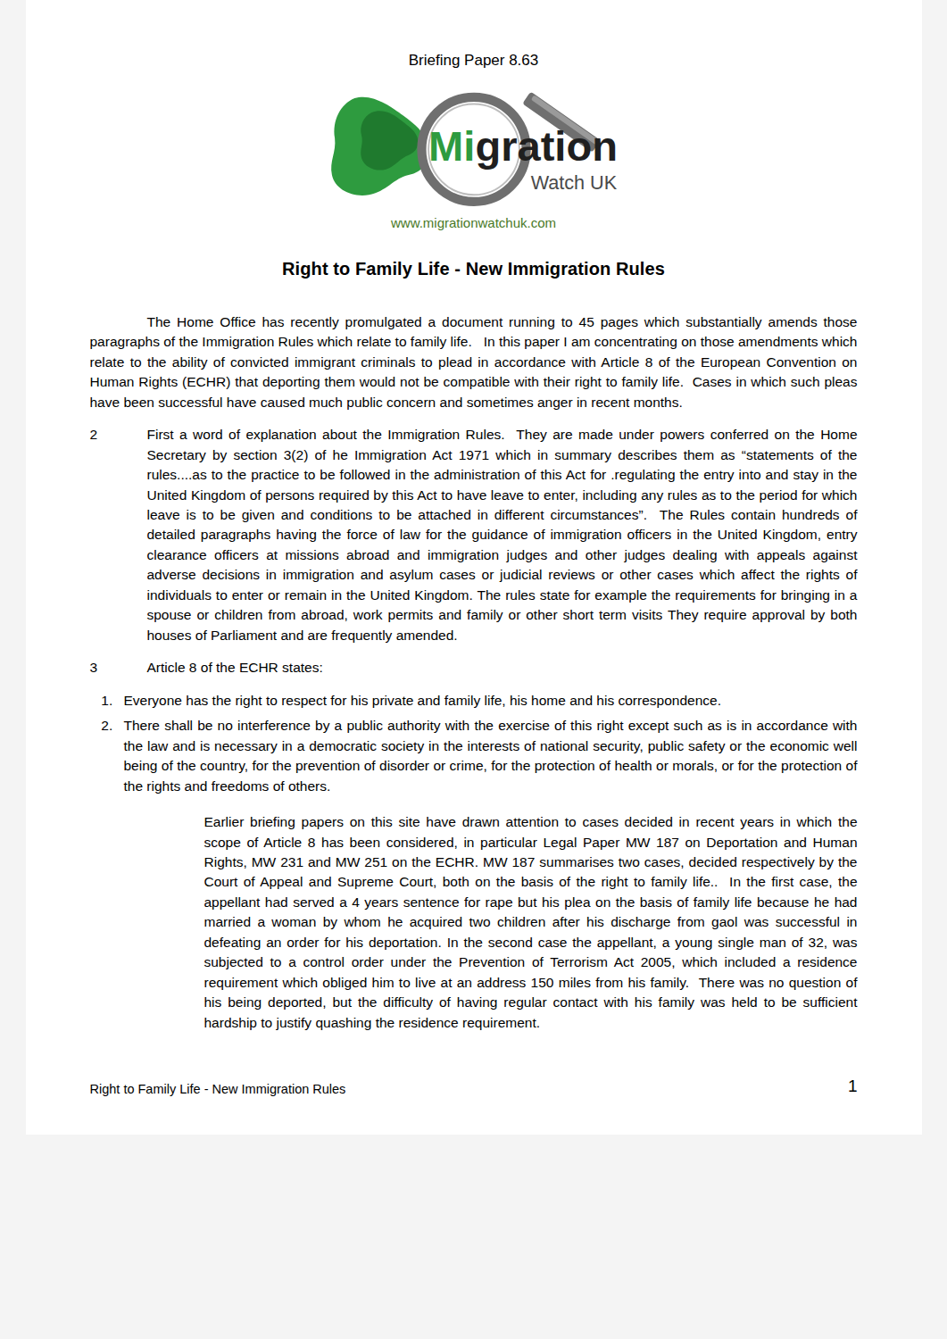Briefing Paper 8.63
Migration Watch UK Migration Watch UK
www.migrationwatchuk.com
Right to Family Life - New Immigration Rules
The Home Office has recently promulgated a document running to 45 pages which substantially amends those paragraphs of the Immigration Rules which relate to family life. In this paper I am concentrating on those amendments which relate to the ability of convicted immigrant criminals to plead in accordance with Article 8 of the European Convention on Human Rights (ECHR) that deporting them would not be compatible with their right to family life. Cases in which such pleas have been successful have caused much public concern and sometimes anger in recent months.
2
First a word of explanation about the Immigration Rules. They are made under powers conferred on the Home Secretary by section 3(2) of he Immigration Act 1971 which in summary describes them as “statements of the rules....as to the practice to be followed in the administration of this Act for .regulating the entry into and stay in the United Kingdom of persons required by this Act to have leave to enter, including any rules as to the period for which leave is to be given and conditions to be attached in different circumstances”. The Rules contain hundreds of detailed paragraphs having the force of law for the guidance of immigration officers in the United Kingdom, entry clearance officers at missions abroad and immigration judges and other judges dealing with appeals against adverse decisions in immigration and asylum cases or judicial reviews or other cases which affect the rights of individuals to enter or remain in the United Kingdom. The rules state for example the requirements for bringing in a spouse or children from abroad, work permits and family or other short term visits They require approval by both houses of Parliament and are frequently amended.
3
Article 8 of the ECHR states:
Everyone has the right to respect for his private and family life, his home and his correspondence.
There shall be no interference by a public authority with the exercise of this right except such as is in accordance with the law and is necessary in a democratic society in the interests of national security, public safety or the economic well being of the country, for the prevention of disorder or crime, for the protection of health or morals, or for the protection of the rights and freedoms of others.
Earlier briefing papers on this site have drawn attention to cases decided in recent years in which the scope of Article 8 has been considered, in particular Legal Paper MW 187 on Deportation and Human Rights, MW 231 and MW 251 on the ECHR. MW 187 summarises two cases, decided respectively by the Court of Appeal and Supreme Court, both on the basis of the right to family life.. In the first case, the appellant had served a 4 years sentence for rape but his plea on the basis of family life because he had married a woman by whom he acquired two children after his discharge from gaol was successful in defeating an order for his deportation. In the second case the appellant, a young single man of 32, was subjected to a control order under the Prevention of Terrorism Act 2005, which included a residence requirement which obliged him to live at an address 150 miles from his family. There was no question of his being deported, but the difficulty of having regular contact with his family was held to be sufficient hardship to justify quashing the residence requirement.
Right to Family Life - New Immigration Rules 1